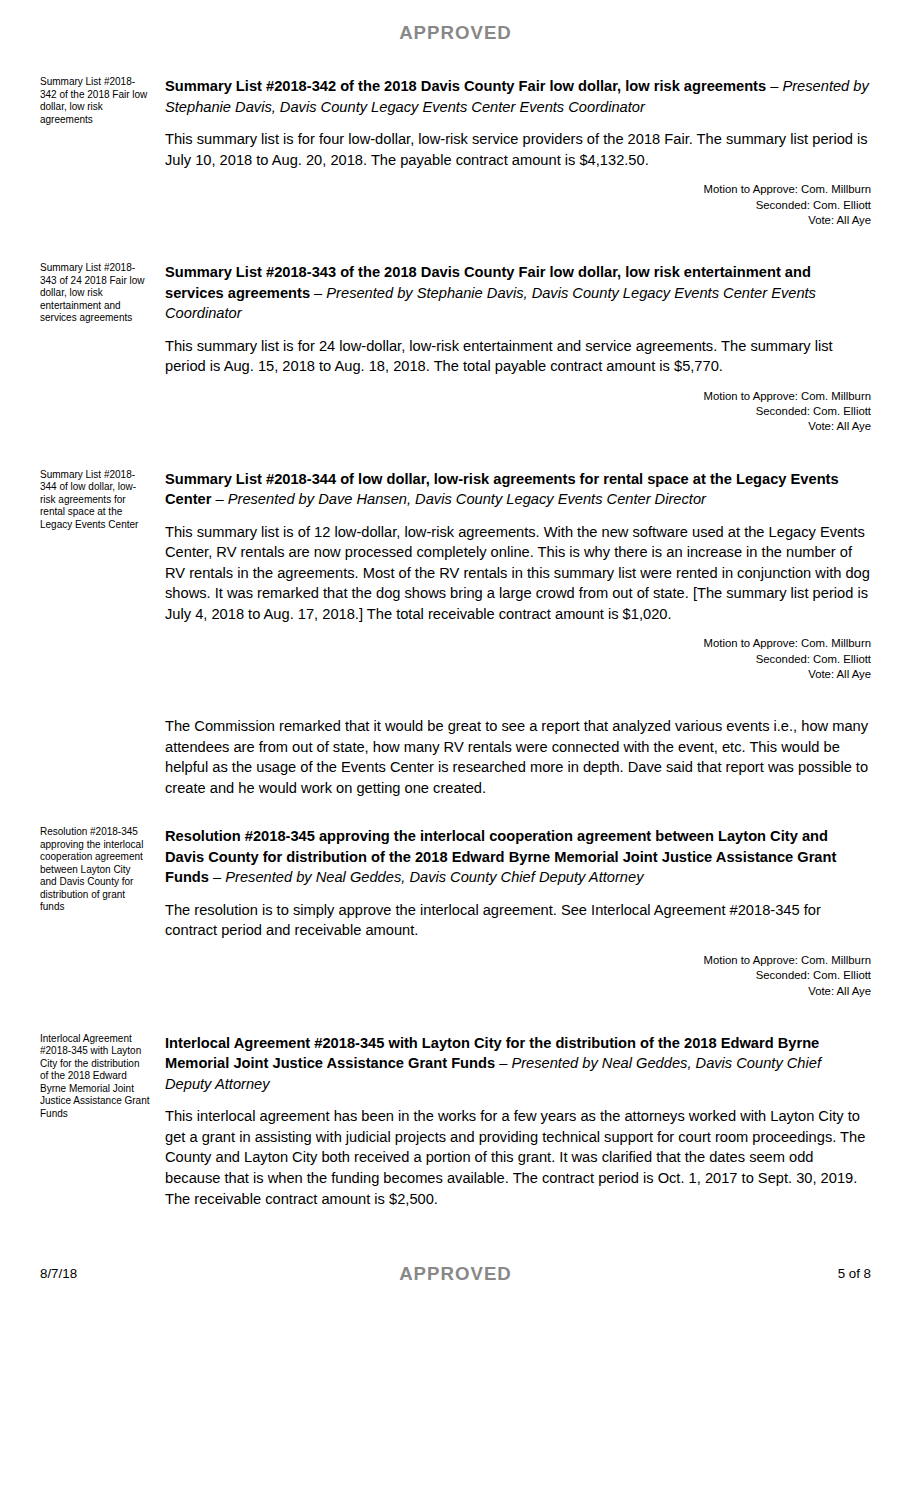APPROVED
Summary List #2018-342 of the 2018 Fair low dollar, low risk agreements
Summary List #2018-342 of the 2018 Davis County Fair low dollar, low risk agreements – Presented by Stephanie Davis, Davis County Legacy Events Center Events Coordinator
This summary list is for four low-dollar, low-risk service providers of the 2018 Fair. The summary list period is July 10, 2018 to Aug. 20, 2018. The payable contract amount is $4,132.50.
Motion to Approve: Com. Millburn
Seconded: Com. Elliott
Vote: All Aye
Summary List #2018-343 of 24 2018 Fair low dollar, low risk entertainment and services agreements
Summary List #2018-343 of the 2018 Davis County Fair low dollar, low risk entertainment and services agreements – Presented by Stephanie Davis, Davis County Legacy Events Center Events Coordinator
This summary list is for 24 low-dollar, low-risk entertainment and service agreements. The summary list period is Aug. 15, 2018 to Aug. 18, 2018. The total payable contract amount is $5,770.
Motion to Approve: Com. Millburn
Seconded: Com. Elliott
Vote: All Aye
Summary List #2018-344 of low dollar, low-risk agreements for rental space at the Legacy Events Center
Summary List #2018-344 of low dollar, low-risk agreements for rental space at the Legacy Events Center – Presented by Dave Hansen, Davis County Legacy Events Center Director
This summary list is of 12 low-dollar, low-risk agreements. With the new software used at the Legacy Events Center, RV rentals are now processed completely online. This is why there is an increase in the number of RV rentals in the agreements. Most of the RV rentals in this summary list were rented in conjunction with dog shows. It was remarked that the dog shows bring a large crowd from out of state. [The summary list period is July 4, 2018 to Aug. 17, 2018.] The total receivable contract amount is $1,020.
Motion to Approve: Com. Millburn
Seconded: Com. Elliott
Vote: All Aye
The Commission remarked that it would be great to see a report that analyzed various events i.e., how many attendees are from out of state, how many RV rentals were connected with the event, etc. This would be helpful as the usage of the Events Center is researched more in depth. Dave said that report was possible to create and he would work on getting one created.
Resolution #2018-345 approving the interlocal cooperation agreement between Layton City and Davis County for distribution of grant funds
Resolution #2018-345 approving the interlocal cooperation agreement between Layton City and Davis County for distribution of the 2018 Edward Byrne Memorial Joint Justice Assistance Grant Funds – Presented by Neal Geddes, Davis County Chief Deputy Attorney
The resolution is to simply approve the interlocal agreement. See Interlocal Agreement #2018-345 for contract period and receivable amount.
Motion to Approve: Com. Millburn
Seconded: Com. Elliott
Vote: All Aye
Interlocal Agreement #2018-345 with Layton City for the distribution of the 2018 Edward Byrne Memorial Joint Justice Assistance Grant Funds
Interlocal Agreement #2018-345 with Layton City for the distribution of the 2018 Edward Byrne Memorial Joint Justice Assistance Grant Funds – Presented by Neal Geddes, Davis County Chief Deputy Attorney
This interlocal agreement has been in the works for a few years as the attorneys worked with Layton City to get a grant in assisting with judicial projects and providing technical support for court room proceedings. The County and Layton City both received a portion of this grant. It was clarified that the dates seem odd because that is when the funding becomes available. The contract period is Oct. 1, 2017 to Sept. 30, 2019. The receivable contract amount is $2,500.
8/7/18
APPROVED
5 of 8